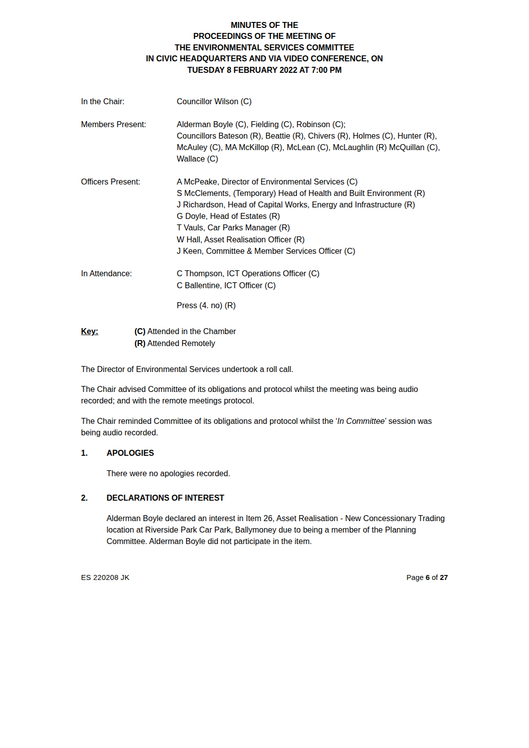MINUTES OF THE
PROCEEDINGS OF THE MEETING OF
THE ENVIRONMENTAL SERVICES COMMITTEE
IN CIVIC HEADQUARTERS AND VIA VIDEO CONFERENCE, ON
TUESDAY 8 FEBRUARY 2022 AT 7:00 PM
In the Chair:
Councillor Wilson (C)
Members Present:
Alderman Boyle (C), Fielding (C), Robinson (C);
Councillors Bateson (R), Beattie (R), Chivers (R), Holmes (C), Hunter (R), McAuley (C), MA McKillop (R), McLean (C), McLaughlin (R) McQuillan (C), Wallace (C)
Officers Present:
A McPeake, Director of Environmental Services (C)
S McClements, (Temporary) Head of Health and Built Environment (R)
J Richardson, Head of Capital Works, Energy and Infrastructure (R)
G Doyle, Head of Estates (R)
T Vauls, Car Parks Manager (R)
W Hall, Asset Realisation Officer (R)
J Keen, Committee & Member Services Officer (C)
In Attendance:
C Thompson, ICT Operations Officer (C)
C Ballentine, ICT Officer (C)
Press (4. no) (R)
Key:
(C) Attended in the Chamber
(R) Attended Remotely
The Director of Environmental Services undertook a roll call.
The Chair advised Committee of its obligations and protocol whilst the meeting was being audio recorded; and with the remote meetings protocol.
The Chair reminded Committee of its obligations and protocol whilst the ‘In Committee’ session was being audio recorded.
1.
Apologies
There were no apologies recorded.
2.
Declarations of Interest
Alderman Boyle declared an interest in Item 26, Asset Realisation - New Concessionary Trading location at Riverside Park Car Park, Ballymoney due to being a member of the Planning Committee. Alderman Boyle did not participate in the item.
ES 220208 JK Page 6 of 27